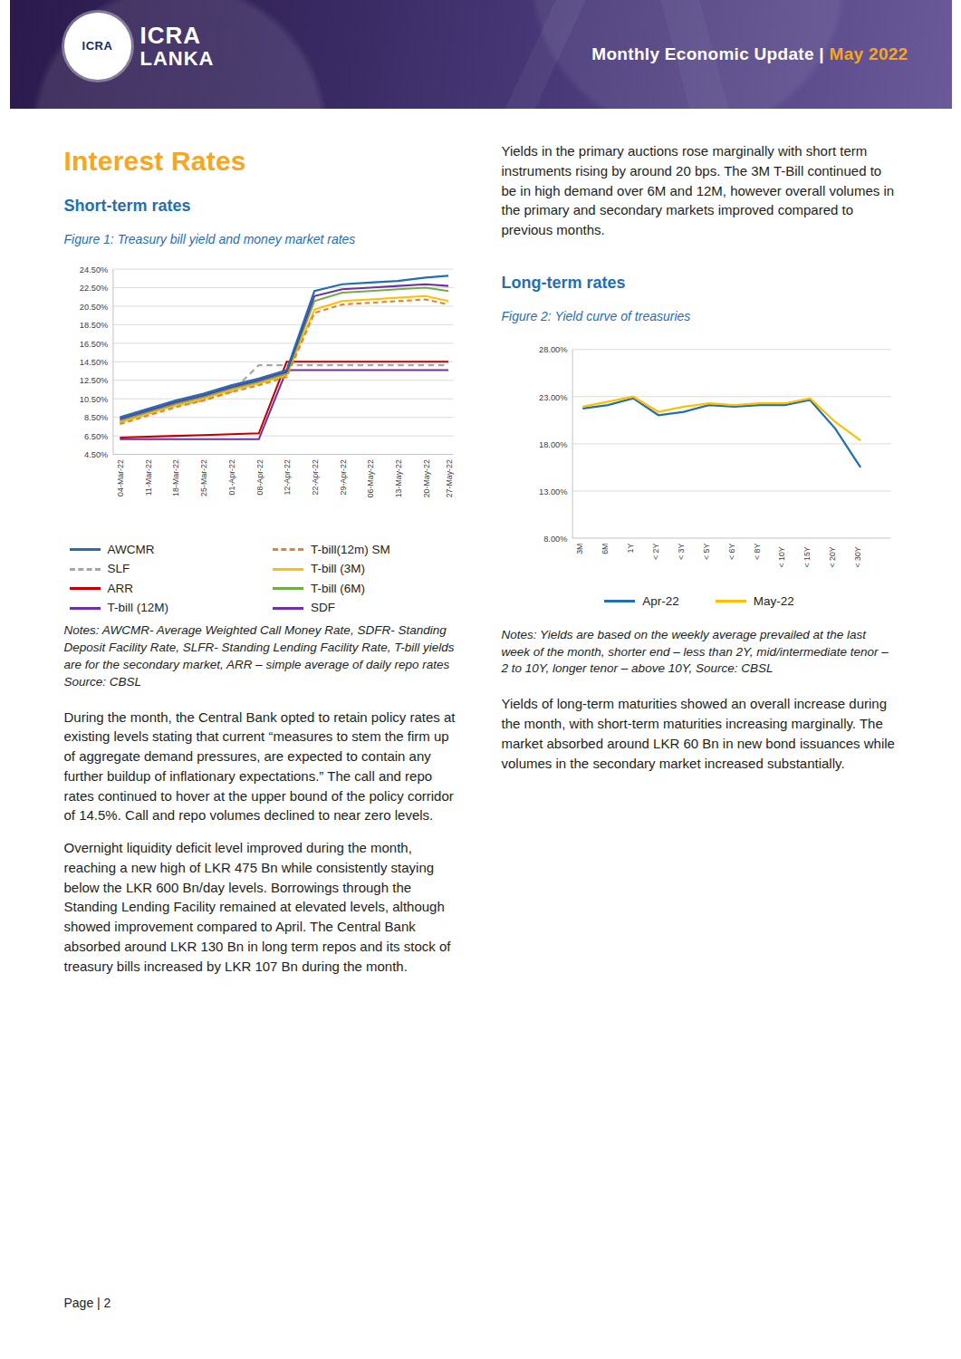ICRA
ICRA LANKA
Monthly Economic Update | May 2022
Interest Rates
Short-term rates
Figure 1: Treasury bill yield and money market rates
24.50% 22.50% 20.50% 18.50% 16.50% 14.50% 12.50% 10.50% 8.50% 6.50% 4.50% 04-Mar-22 11-Mar-22 18-Mar-22 25-Mar-22 01-Apr-22 08-Apr-22 12-Apr-22 22-Apr-22 29-Apr-22 06-May-22 13-May-22 20-May-22 27-May-22
AWCMR
T-bill(12m) SM
SLF
T-bill (3M)
ARR
T-bill (6M)
T-bill (12M)
SDF
Notes: AWCMR- Average Weighted Call Money Rate, SDFR- Standing Deposit Facility Rate, SLFR- Standing Lending Facility Rate, T-bill yields are for the secondary market, ARR – simple average of daily repo rates
Source: CBSL
During the month, the Central Bank opted to retain policy rates at existing levels stating that current “measures to stem the firm up of aggregate demand pressures, are expected to contain any further buildup of inflationary expectations.” The call and repo rates continued to hover at the upper bound of the policy corridor of 14.5%. Call and repo volumes declined to near zero levels.
Overnight liquidity deficit level improved during the month, reaching a new high of LKR 475 Bn while consistently staying below the LKR 600 Bn/day levels. Borrowings through the Standing Lending Facility remained at elevated levels, although showed improvement compared to April. The Central Bank absorbed around LKR 130 Bn in long term repos and its stock of treasury bills increased by LKR 107 Bn during the month.
Yields in the primary auctions rose marginally with short term instruments rising by around 20 bps. The 3M T-Bill continued to be in high demand over 6M and 12M, however overall volumes in the primary and secondary markets improved compared to previous months.
Long-term rates
Figure 2: Yield curve of treasuries
28.00% 23.00% 18.00% 13.00% 8.00% 3M 6M 1Y < 2Y < 3Y < 5Y < 6Y < 8Y < 10Y < 15Y < 20Y < 30Y
Apr-22
May-22
Notes: Yields are based on the weekly average prevailed at the last week of the month, shorter end – less than 2Y, mid/intermediate tenor – 2 to 10Y, longer tenor – above 10Y, Source: CBSL
Yields of long-term maturities showed an overall increase during the month, with short-term maturities increasing marginally. The market absorbed around LKR 60 Bn in new bond issuances while volumes in the secondary market increased substantially.
Page | 2